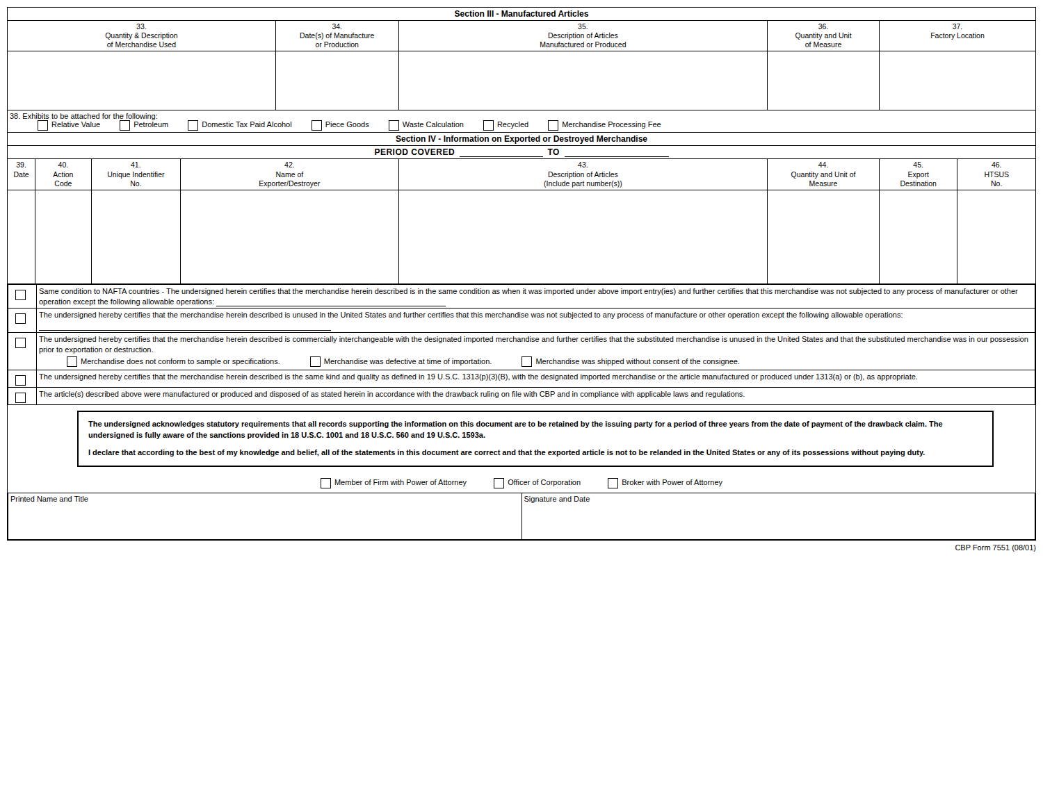| Section III - Manufactured Articles |
| 33. Quantity & Description of Merchandise Used | 34. Date(s) of Manufacture or Production | 35. Description of Articles Manufactured or Produced | 36. Quantity and Unit of Measure | 37. Factory Location |
| 38. Exhibits to be attached for the following: Relative Value Petroleum Domestic Tax Paid Alcohol Piece Goods Waste Calculation Recycled Merchandise Processing Fee |
| Section IV - Information on Exported or Destroyed Merchandise |
| PERIOD COVERED TO |
| 39. Date | 40. Action Code | 41. Unique Indentifier No. | 42. Name of Exporter/Destroyer | 43. Description of Articles (Include part number(s)) | 44. Quantity and Unit of Measure | 45. Export Destination | 46. HTSUS No. |
| / / Same condition to NAFTA countries - The undersigned herein certifies that the merchandise herein described is in the same condition as when it was imported under above import entry(ies) and further certifies that this merchandise was not subjected to any process of manufacturer or other operation except the following allowable operations: / / / The undersigned hereby certifies that the merchandise herein described is unused in the United States and further certifies that this merchandise was not subjected to any process of manufacture or other operation except the following allowable operations: / / / The undersigned hereby certifies that the merchandise herein described is commercially interchangeable with the designated imported merchandise and further certifies that the substituted merchandise is unused in the United States and that the substituted merchandise was in our possession prior to exportation or destruction. Merchandise does not conform to sample or specifications. Merchandise was defective at time of importation. Merchandise was shipped without consent of the consignee. / / / The undersigned hereby certifies that the merchandise herein described is the same kind and quality as defined in 19 U.S.C. 1313(p)(3)(B), with the designated imported merchandise or the article manufactured or produced under 1313(a) or (b), as appropriate. / / / The article(s) described above were manufactured or produced and disposed of as stated herein in accordance with the drawback ruling on file with CBP and in compliance with applicable laws and regulations. / The undersigned acknowledges statutory requirements that all records supporting the information on this document are to be retained by the issuing party for a period of three years from the date of payment of the drawback claim. The undersigned is fully aware of the sanctions provided in 18 U.S.C. 1001 and 18 U.S.C. 560 and 19 U.S.C. 1593a. I declare that according to the best of my knowledge and belief, all of the statements in this document are correct and that the exported article is not to be relanded in the United States or any of its possessions without paying duty. Member of Firm with Power of Attorney Officer of Corporation Broker with Power of Attorney / Printed Name and Title / Signature and Date / |
CBP Form 7551 (08/01)